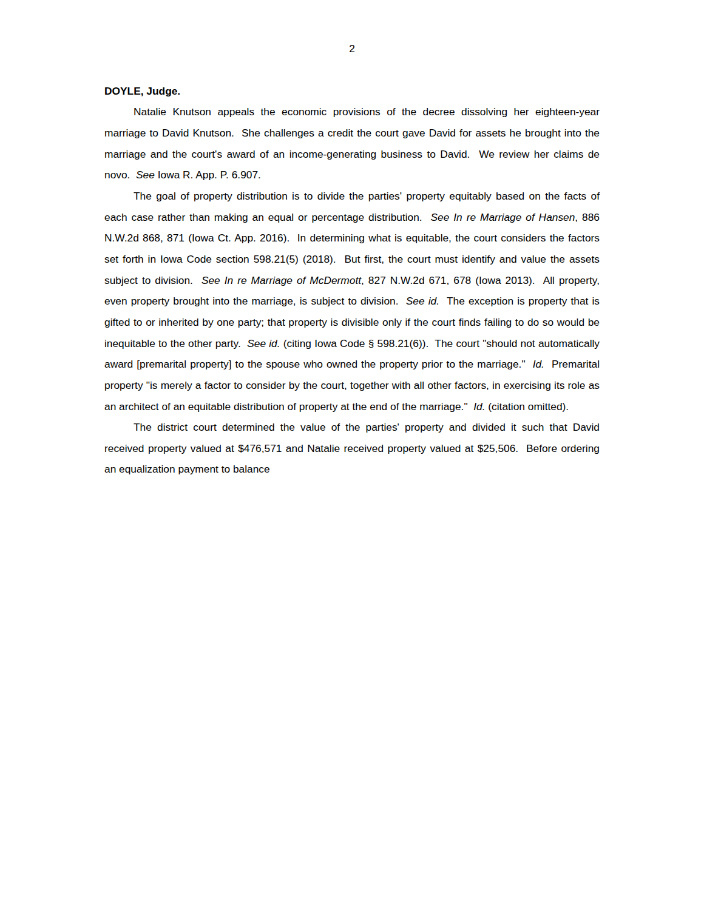2
DOYLE, Judge.
Natalie Knutson appeals the economic provisions of the decree dissolving her eighteen-year marriage to David Knutson. She challenges a credit the court gave David for assets he brought into the marriage and the court's award of an income-generating business to David. We review her claims de novo. See Iowa R. App. P. 6.907.
The goal of property distribution is to divide the parties' property equitably based on the facts of each case rather than making an equal or percentage distribution. See In re Marriage of Hansen, 886 N.W.2d 868, 871 (Iowa Ct. App. 2016). In determining what is equitable, the court considers the factors set forth in Iowa Code section 598.21(5) (2018). But first, the court must identify and value the assets subject to division. See In re Marriage of McDermott, 827 N.W.2d 671, 678 (Iowa 2013). All property, even property brought into the marriage, is subject to division. See id. The exception is property that is gifted to or inherited by one party; that property is divisible only if the court finds failing to do so would be inequitable to the other party. See id. (citing Iowa Code § 598.21(6)). The court "should not automatically award [premarital property] to the spouse who owned the property prior to the marriage." Id. Premarital property "is merely a factor to consider by the court, together with all other factors, in exercising its role as an architect of an equitable distribution of property at the end of the marriage." Id. (citation omitted).
The district court determined the value of the parties' property and divided it such that David received property valued at $476,571 and Natalie received property valued at $25,506. Before ordering an equalization payment to balance